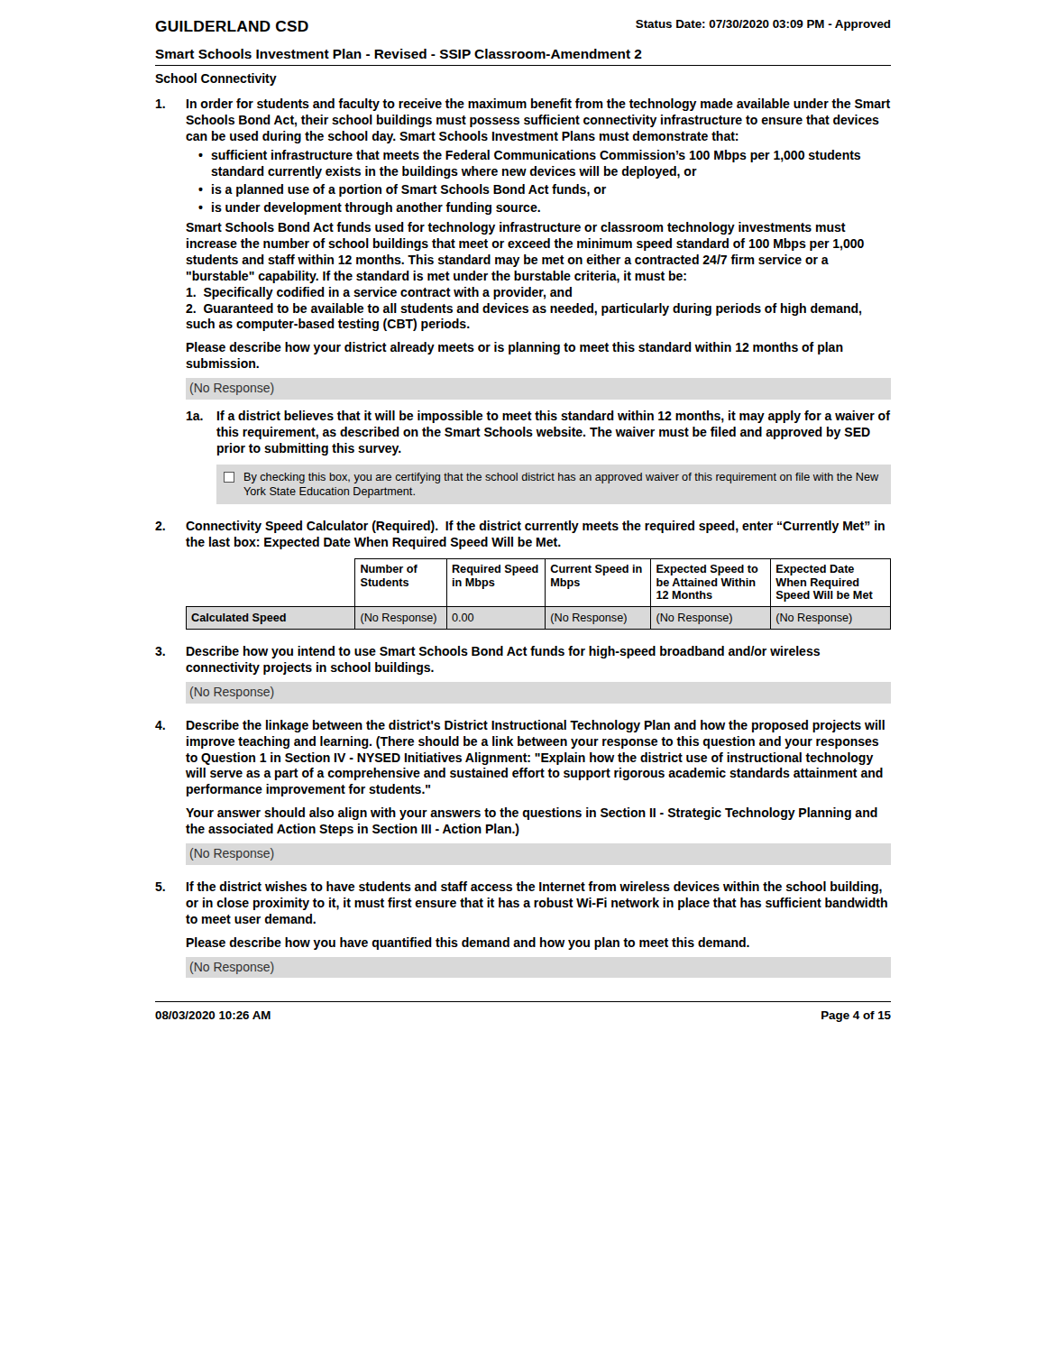GUILDERLAND CSD
Status Date: 07/30/2020 03:09 PM - Approved
Smart Schools Investment Plan - Revised - SSIP Classroom-Amendment 2
School Connectivity
1.
In order for students and faculty to receive the maximum benefit from the technology made available under the Smart Schools Bond Act, their school buildings must possess sufficient connectivity infrastructure to ensure that devices can be used during the school day. Smart Schools Investment Plans must demonstrate that:
sufficient infrastructure that meets the Federal Communications Commission’s 100 Mbps per 1,000 students standard currently exists in the buildings where new devices will be deployed, or
is a planned use of a portion of Smart Schools Bond Act funds, or
is under development through another funding source.
Smart Schools Bond Act funds used for technology infrastructure or classroom technology investments must increase the number of school buildings that meet or exceed the minimum speed standard of 100 Mbps per 1,000 students and staff within 12 months. This standard may be met on either a contracted 24/7 firm service or a "burstable" capability. If the standard is met under the burstable criteria, it must be:
1. Specifically codified in a service contract with a provider, and
2. Guaranteed to be available to all students and devices as needed, particularly during periods of high demand, such as computer-based testing (CBT) periods.
Please describe how your district already meets or is planning to meet this standard within 12 months of plan submission.
(No Response)
1a.
If a district believes that it will be impossible to meet this standard within 12 months, it may apply for a waiver of this requirement, as described on the Smart Schools website. The waiver must be filed and approved by SED prior to submitting this survey.
By checking this box, you are certifying that the school district has an approved waiver of this requirement on file with the New York State Education Department.
2.
Connectivity Speed Calculator (Required). If the district currently meets the required speed, enter “Currently Met” in the last box: Expected Date When Required Speed Will be Met.
| | Number of Students | Required Speed in Mbps | Current Speed in Mbps | Expected Speed to be Attained Within 12 Months | Expected Date When Required Speed Will be Met |
| --- | --- | --- | --- | --- | --- |
| Calculated Speed | (No Response) | 0.00 | (No Response) | (No Response) | (No Response) |
3.
Describe how you intend to use Smart Schools Bond Act funds for high-speed broadband and/or wireless connectivity projects in school buildings.
(No Response)
4.
Describe the linkage between the district's District Instructional Technology Plan and how the proposed projects will improve teaching and learning. (There should be a link between your response to this question and your responses to Question 1 in Section IV - NYSED Initiatives Alignment: "Explain how the district use of instructional technology will serve as a part of a comprehensive and sustained effort to support rigorous academic standards attainment and performance improvement for students."
Your answer should also align with your answers to the questions in Section II - Strategic Technology Planning and the associated Action Steps in Section III - Action Plan.)
(No Response)
5.
If the district wishes to have students and staff access the Internet from wireless devices within the school building, or in close proximity to it, it must first ensure that it has a robust Wi-Fi network in place that has sufficient bandwidth to meet user demand.
Please describe how you have quantified this demand and how you plan to meet this demand.
(No Response)
08/03/2020 10:26 AM
Page 4 of 15